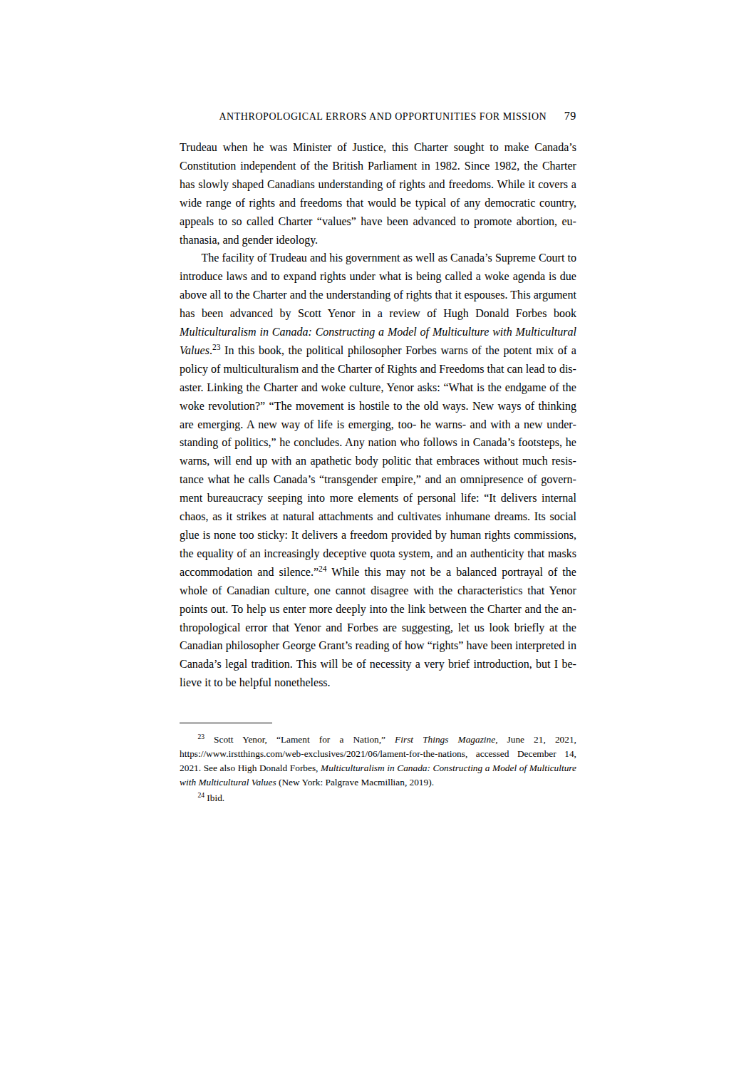Anthropological Errors and Opportunities for Mission 79
Trudeau when he was Minister of Justice, this Charter sought to make Canada’s Constitution independent of the British Parliament in 1982. Since 1982, the Charter has slowly shaped Canadians understanding of rights and freedoms. While it covers a wide range of rights and freedoms that would be typical of any democratic country, appeals to so called Charter “values” have been advanced to promote abortion, euthanasia, and gender ideology.
The facility of Trudeau and his government as well as Canada’s Supreme Court to introduce laws and to expand rights under what is being called a woke agenda is due above all to the Charter and the understanding of rights that it espouses. This argument has been advanced by Scott Yenor in a review of Hugh Donald Forbes book Multiculturalism in Canada: Constructing a Model of Multiculture with Multicultural Values.23 In this book, the political philosopher Forbes warns of the potent mix of a policy of multiculturalism and the Charter of Rights and Freedoms that can lead to disaster. Linking the Charter and woke culture, Yenor asks: “What is the endgame of the woke revolution?” “The movement is hostile to the old ways. New ways of thinking are emerging. A new way of life is emerging, too- he warns- and with a new understanding of politics,” he concludes. Any nation who follows in Canada’s footsteps, he warns, will end up with an apathetic body politic that embraces without much resistance what he calls Canada’s “transgender empire,” and an omnipresence of government bureaucracy seeping into more elements of personal life: “It delivers internal chaos, as it strikes at natural attachments and cultivates inhumane dreams. Its social glue is none too sticky: It delivers a freedom provided by human rights commissions, the equality of an increasingly deceptive quota system, and an authenticity that masks accommodation and silence.”24 While this may not be a balanced portrayal of the whole of Canadian culture, one cannot disagree with the characteristics that Yenor points out. To help us enter more deeply into the link between the Charter and the anthropological error that Yenor and Forbes are suggesting, let us look briefly at the Canadian philosopher George Grant’s reading of how “rights” have been interpreted in Canada’s legal tradition. This will be of necessity a very brief introduction, but I believe it to be helpful nonetheless.
23 Scott Yenor, “Lament for a Nation,” First Things Magazine, June 21, 2021, https://www.irstthings.com/web-exclusives/2021/06/lament-for-the-nations, accessed December 14, 2021. See also High Donald Forbes, Multiculturalism in Canada: Constructing a Model of Multiculture with Multicultural Values (New York: Palgrave Macmillian, 2019).
24 Ibid.